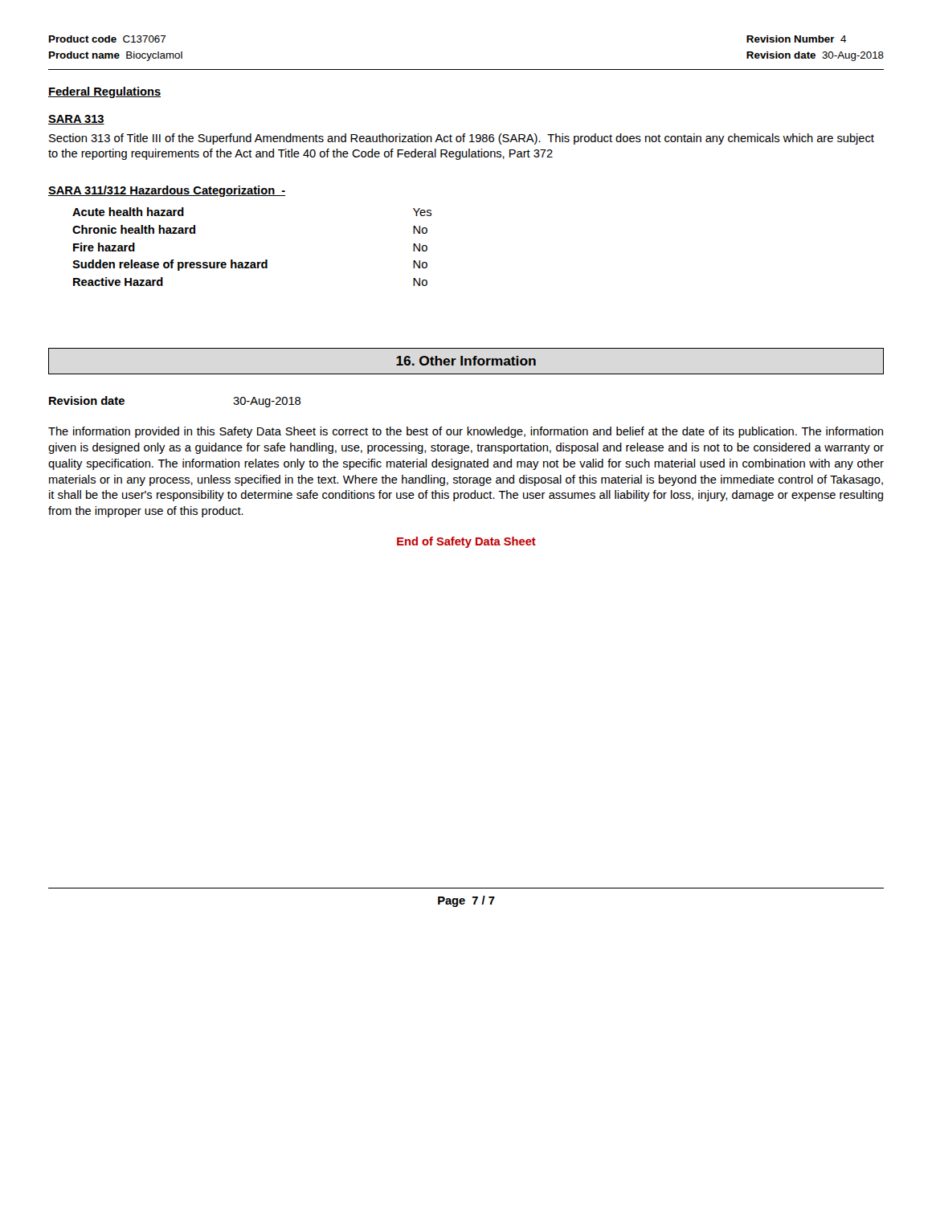Product code C137067
Product name Biocyclamol
Revision Number 4
Revision date 30-Aug-2018
Federal Regulations
SARA 313
Section 313 of Title III of the Superfund Amendments and Reauthorization Act of 1986 (SARA). This product does not contain any chemicals which are subject to the reporting requirements of the Act and Title 40 of the Code of Federal Regulations, Part 372
SARA 311/312 Hazardous Categorization -
| Acute health hazard | Yes |
| Chronic health hazard | No |
| Fire hazard | No |
| Sudden release of pressure hazard | No |
| Reactive Hazard | No |
16. Other Information
Revision date 30-Aug-2018
The information provided in this Safety Data Sheet is correct to the best of our knowledge, information and belief at the date of its publication. The information given is designed only as a guidance for safe handling, use, processing, storage, transportation, disposal and release and is not to be considered a warranty or quality specification. The information relates only to the specific material designated and may not be valid for such material used in combination with any other materials or in any process, unless specified in the text. Where the handling, storage and disposal of this material is beyond the immediate control of Takasago, it shall be the user's responsibility to determine safe conditions for use of this product. The user assumes all liability for loss, injury, damage or expense resulting from the improper use of this product.
End of Safety Data Sheet
Page 7 / 7